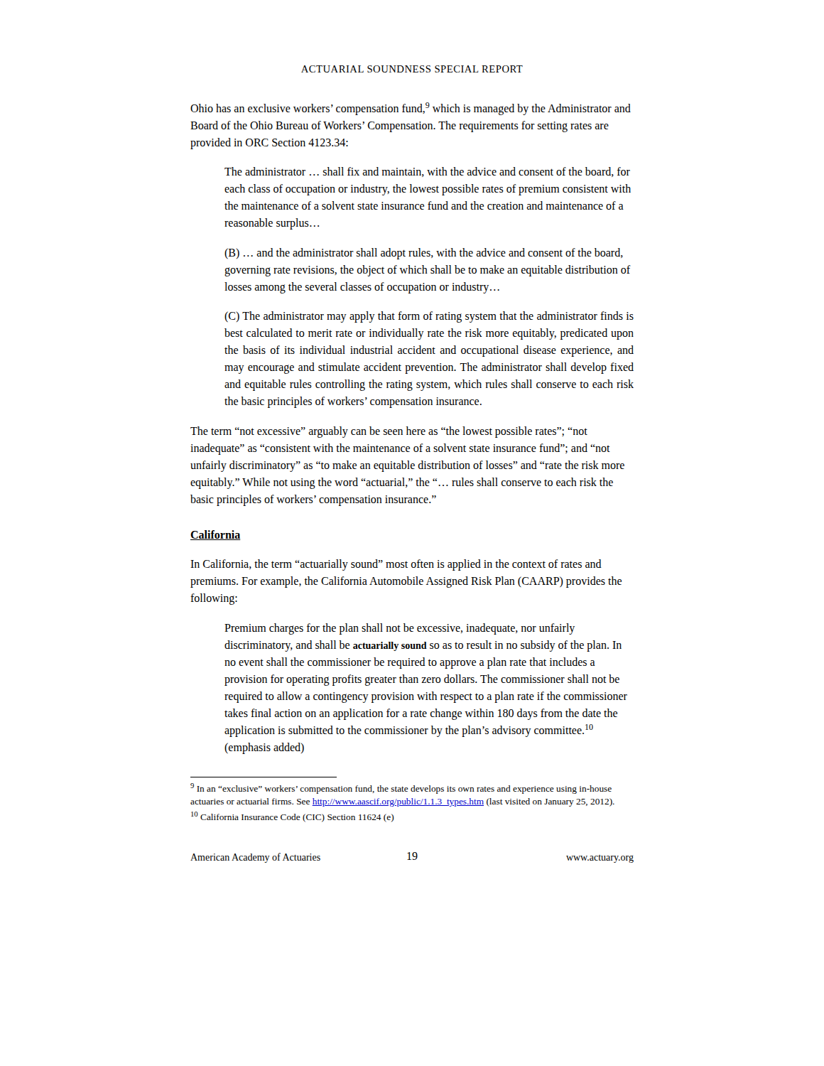ACTUARIAL SOUNDNESS SPECIAL REPORT
Ohio has an exclusive workers’ compensation fund,9 which is managed by the Administrator and Board of the Ohio Bureau of Workers’ Compensation. The requirements for setting rates are provided in ORC Section 4123.34:
The administrator … shall fix and maintain, with the advice and consent of the board, for each class of occupation or industry, the lowest possible rates of premium consistent with the maintenance of a solvent state insurance fund and the creation and maintenance of a reasonable surplus…
(B) … and the administrator shall adopt rules, with the advice and consent of the board, governing rate revisions, the object of which shall be to make an equitable distribution of losses among the several classes of occupation or industry…
(C) The administrator may apply that form of rating system that the administrator finds is best calculated to merit rate or individually rate the risk more equitably, predicated upon the basis of its individual industrial accident and occupational disease experience, and may encourage and stimulate accident prevention. The administrator shall develop fixed and equitable rules controlling the rating system, which rules shall conserve to each risk the basic principles of workers’ compensation insurance.
The term “not excessive” arguably can be seen here as “the lowest possible rates”; “not inadequate” as “consistent with the maintenance of a solvent state insurance fund”; and “not unfairly discriminatory” as “to make an equitable distribution of losses” and “rate the risk more equitably.” While not using the word “actuarial,” the “… rules shall conserve to each risk the basic principles of workers’ compensation insurance.”
California
In California, the term “actuarially sound” most often is applied in the context of rates and premiums. For example, the California Automobile Assigned Risk Plan (CAARP) provides the following:
Premium charges for the plan shall not be excessive, inadequate, nor unfairly discriminatory, and shall be actuarially sound so as to result in no subsidy of the plan. In no event shall the commissioner be required to approve a plan rate that includes a provision for operating profits greater than zero dollars. The commissioner shall not be required to allow a contingency provision with respect to a plan rate if the commissioner takes final action on an application for a rate change within 180 days from the date the application is submitted to the commissioner by the plan’s advisory committee.10 (emphasis added)
9 In an “exclusive” workers’ compensation fund, the state develops its own rates and experience using in-house actuaries or actuarial firms. See http://www.aascif.org/public/1.1.3_types.htm (last visited on January 25, 2012).
10 California Insurance Code (CIC) Section 11624 (e)
American Academy of Actuaries
19
www.actuary.org